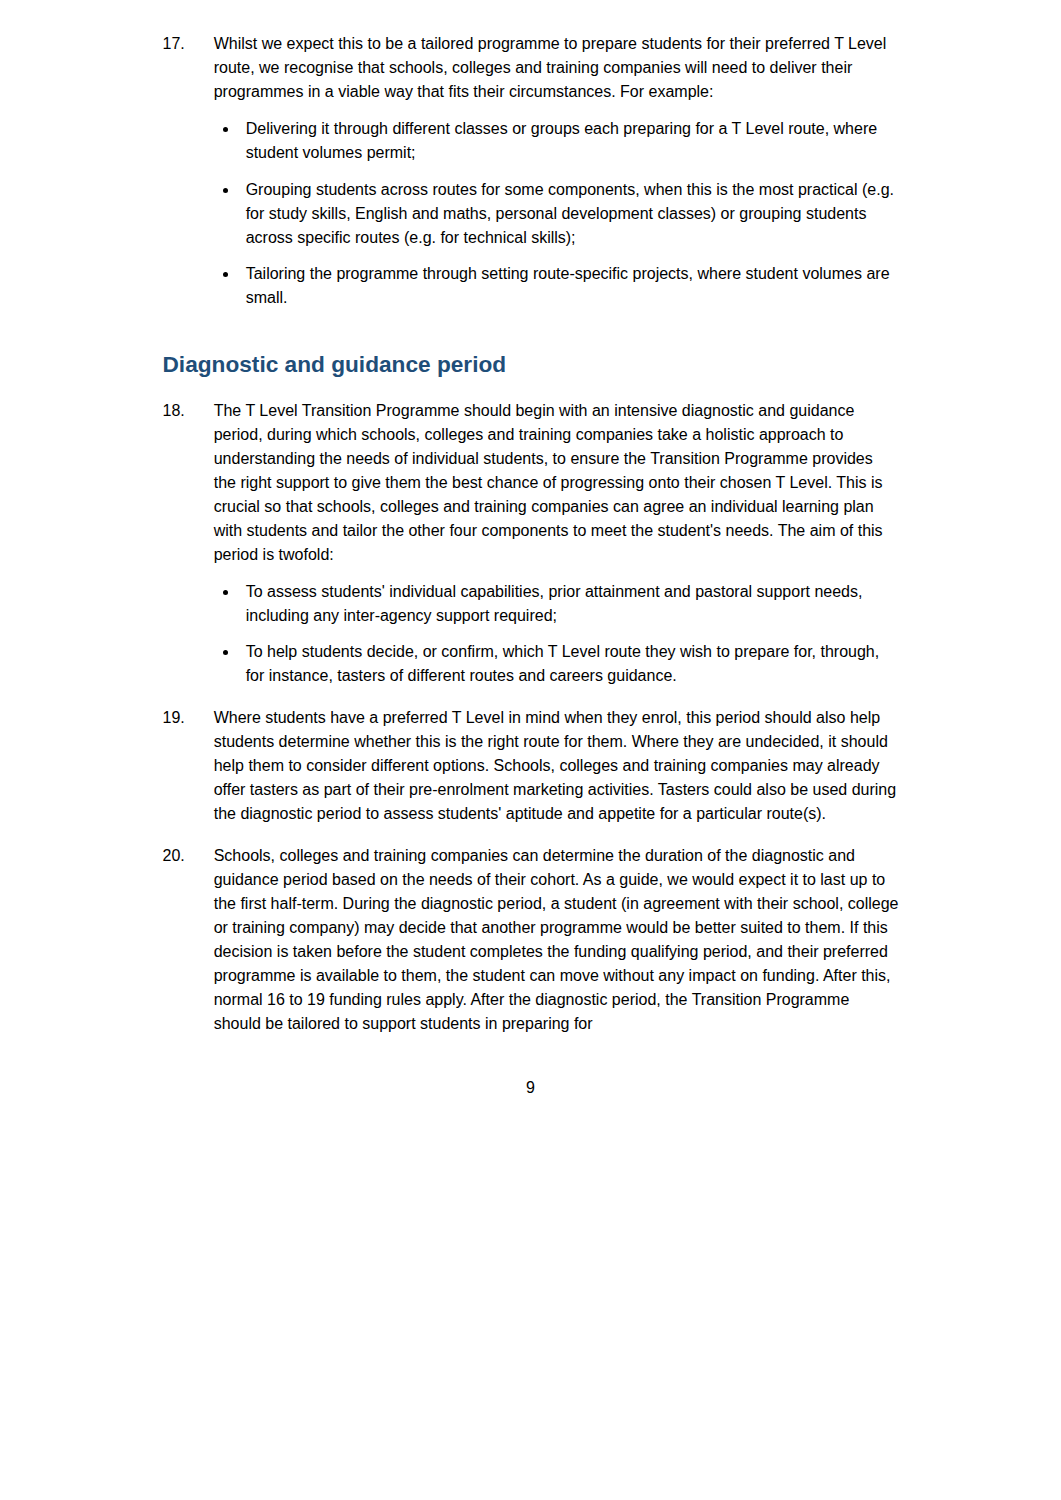17. Whilst we expect this to be a tailored programme to prepare students for their preferred T Level route, we recognise that schools, colleges and training companies will need to deliver their programmes in a viable way that fits their circumstances. For example:
Delivering it through different classes or groups each preparing for a T Level route, where student volumes permit;
Grouping students across routes for some components, when this is the most practical (e.g. for study skills, English and maths, personal development classes) or grouping students across specific routes (e.g. for technical skills);
Tailoring the programme through setting route-specific projects, where student volumes are small.
Diagnostic and guidance period
18. The T Level Transition Programme should begin with an intensive diagnostic and guidance period, during which schools, colleges and training companies take a holistic approach to understanding the needs of individual students, to ensure the Transition Programme provides the right support to give them the best chance of progressing onto their chosen T Level. This is crucial so that schools, colleges and training companies can agree an individual learning plan with students and tailor the other four components to meet the student's needs. The aim of this period is twofold:
To assess students' individual capabilities, prior attainment and pastoral support needs, including any inter-agency support required;
To help students decide, or confirm, which T Level route they wish to prepare for, through, for instance, tasters of different routes and careers guidance.
19. Where students have a preferred T Level in mind when they enrol, this period should also help students determine whether this is the right route for them. Where they are undecided, it should help them to consider different options. Schools, colleges and training companies may already offer tasters as part of their pre-enrolment marketing activities. Tasters could also be used during the diagnostic period to assess students' aptitude and appetite for a particular route(s).
20. Schools, colleges and training companies can determine the duration of the diagnostic and guidance period based on the needs of their cohort. As a guide, we would expect it to last up to the first half-term. During the diagnostic period, a student (in agreement with their school, college or training company) may decide that another programme would be better suited to them. If this decision is taken before the student completes the funding qualifying period, and their preferred programme is available to them, the student can move without any impact on funding. After this, normal 16 to 19 funding rules apply. After the diagnostic period, the Transition Programme should be tailored to support students in preparing for
9